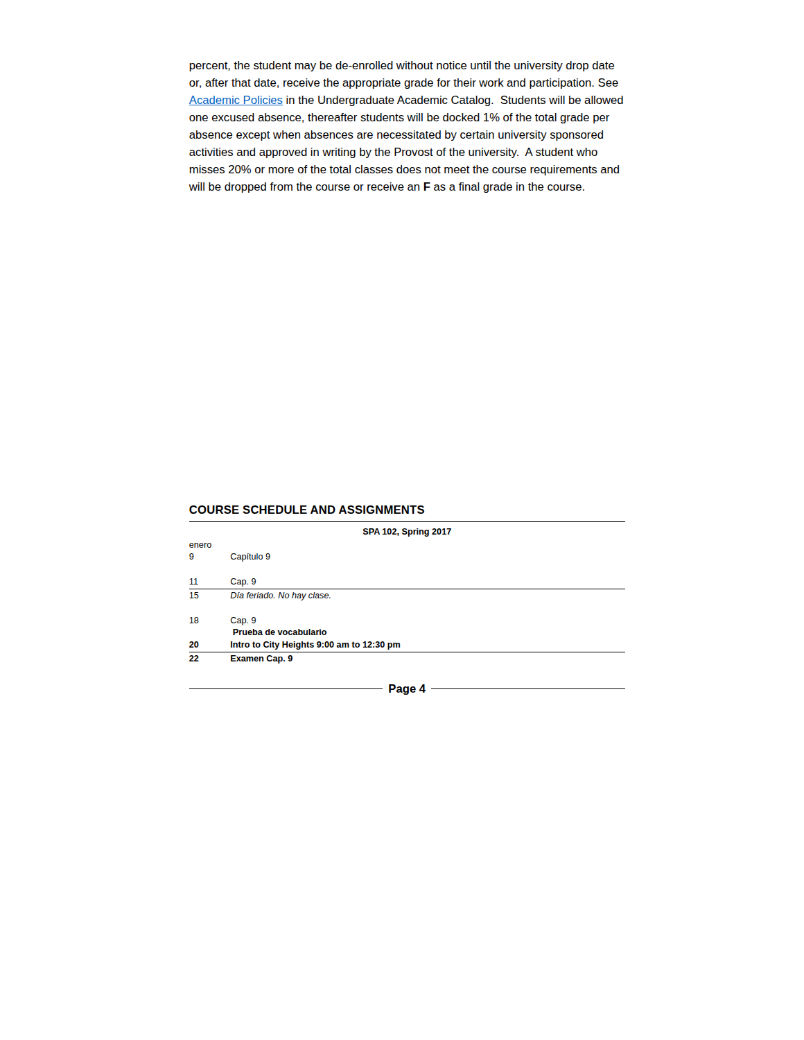percent, the student may be de-enrolled without notice until the university drop date or, after that date, receive the appropriate grade for their work and participation. See Academic Policies in the Undergraduate Academic Catalog. Students will be allowed one excused absence, thereafter students will be docked 1% of the total grade per absence except when absences are necessitated by certain university sponsored activities and approved in writing by the Provost of the university. A student who misses 20% or more of the total classes does not meet the course requirements and will be dropped from the course or receive an F as a final grade in the course.
COURSE SCHEDULE AND ASSIGNMENTS
| SPA 102, Spring 2017 |
| enero | |
| 9 | Capítulo 9 |
| 11 | Cap. 9 |
| 15 | Día feriado. No hay clase. |
| 18 | Cap. 9 |
| | Prueba de vocabulario |
| 20 | Intro to City Heights 9:00 am to 12:30 pm |
| 22 | Examen Cap. 9 |
Page 4